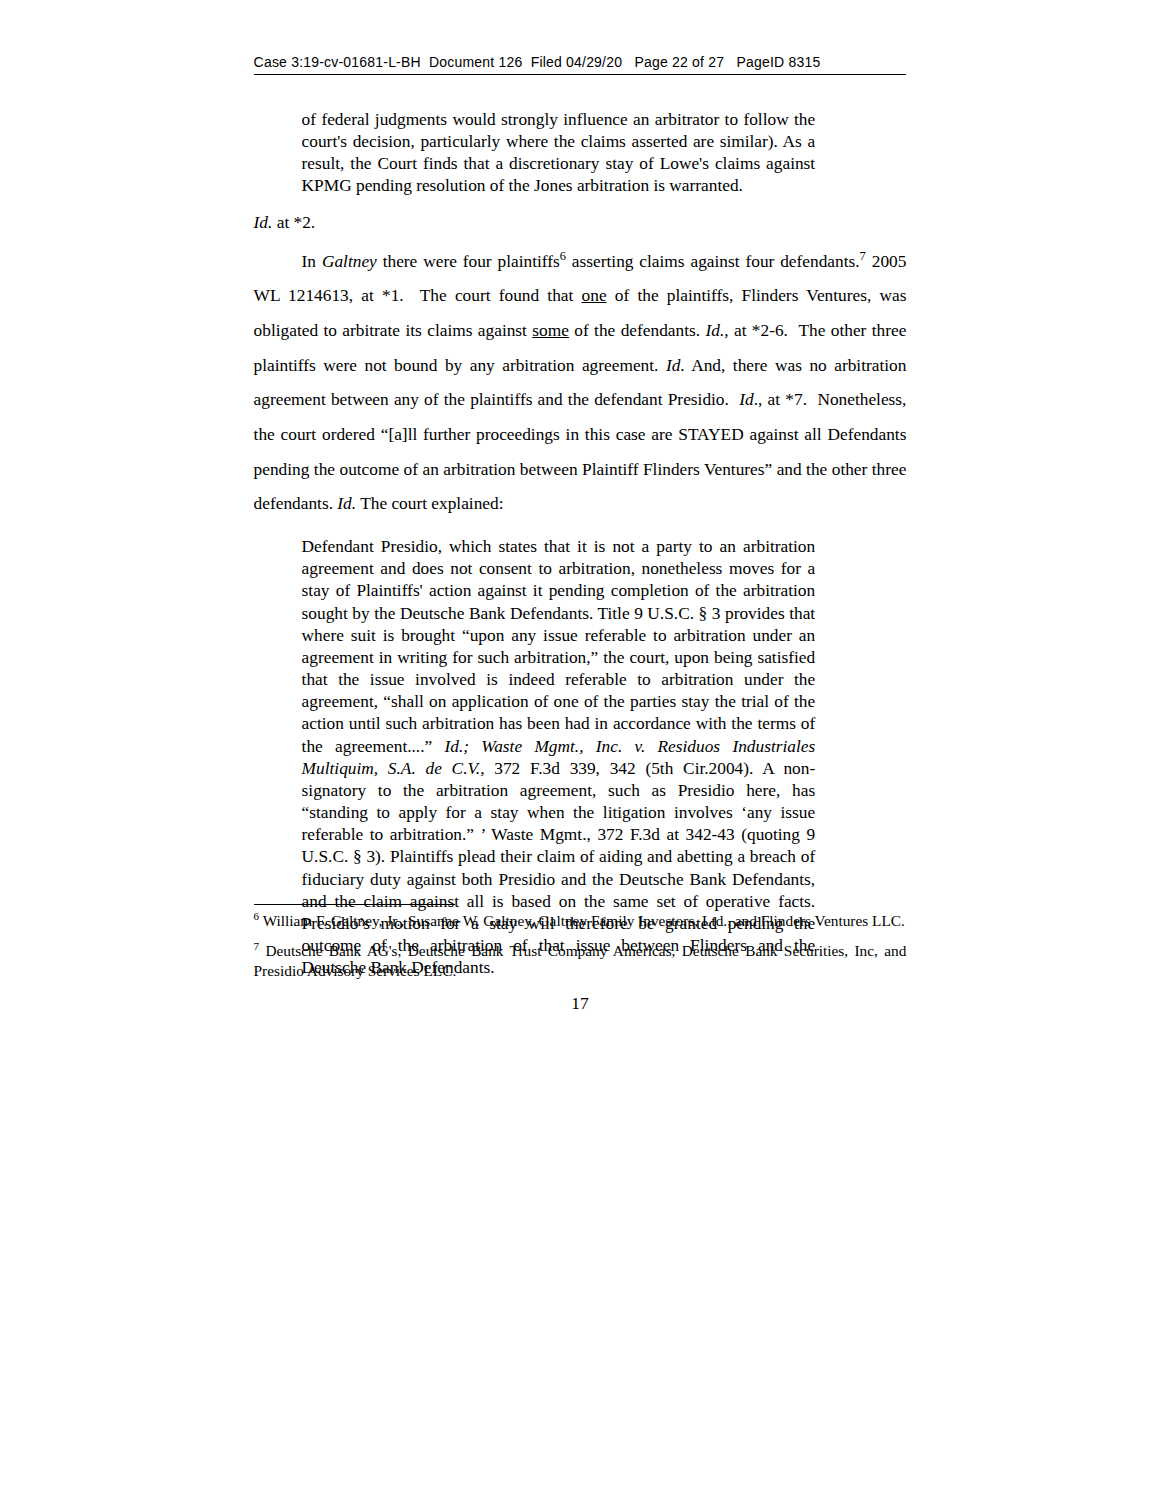Case 3:19-cv-01681-L-BH Document 126 Filed 04/29/20 Page 22 of 27 PageID 8315
of federal judgments would strongly influence an arbitrator to follow the court's decision, particularly where the claims asserted are similar). As a result, the Court finds that a discretionary stay of Lowe's claims against KPMG pending resolution of the Jones arbitration is warranted.
Id. at *2.
In Galtney there were four plaintiffs6 asserting claims against four defendants.7 2005 WL 1214613, at *1. The court found that one of the plaintiffs, Flinders Ventures, was obligated to arbitrate its claims against some of the defendants. Id., at *2-6. The other three plaintiffs were not bound by any arbitration agreement. Id. And, there was no arbitration agreement between any of the plaintiffs and the defendant Presidio. Id., at *7. Nonetheless, the court ordered “[a]ll further proceedings in this case are STAYED against all Defendants pending the outcome of an arbitration between Plaintiff Flinders Ventures” and the other three defendants. Id. The court explained:
Defendant Presidio, which states that it is not a party to an arbitration agreement and does not consent to arbitration, nonetheless moves for a stay of Plaintiffs' action against it pending completion of the arbitration sought by the Deutsche Bank Defendants. Title 9 U.S.C. § 3 provides that where suit is brought “upon any issue referable to arbitration under an agreement in writing for such arbitration,” the court, upon being satisfied that the issue involved is indeed referable to arbitration under the agreement, “shall on application of one of the parties stay the trial of the action until such arbitration has been had in accordance with the terms of the agreement....” Id.; Waste Mgmt., Inc. v. Residuos Industriales Multiquim, S.A. de C.V., 372 F.3d 339, 342 (5th Cir.2004). A non-signatory to the arbitration agreement, such as Presidio here, has “standing to apply for a stay when the litigation involves ‘any issue referable to arbitration.” ’ Waste Mgmt., 372 F.3d at 342-43 (quoting 9 U.S.C. § 3). Plaintiffs plead their claim of aiding and abetting a breach of fiduciary duty against both Presidio and the Deutsche Bank Defendants, and the claim against all is based on the same set of operative facts. Presidio’s motion for a stay will therefore be granted pending the outcome of the arbitration of that issue between Flinders and the Deutsche Bank Defendants.
6 William F. Galtney, Jr., Susanne W. Galtney, Galtney Family Investors, Ltd., and Flinders Ventures LLC.
7 Deutsche Bank AG's, Deutsche Bank Trust Company Americas, Deutsche Bank Securities, Inc, and Presidio Advisory Services LLC.
17